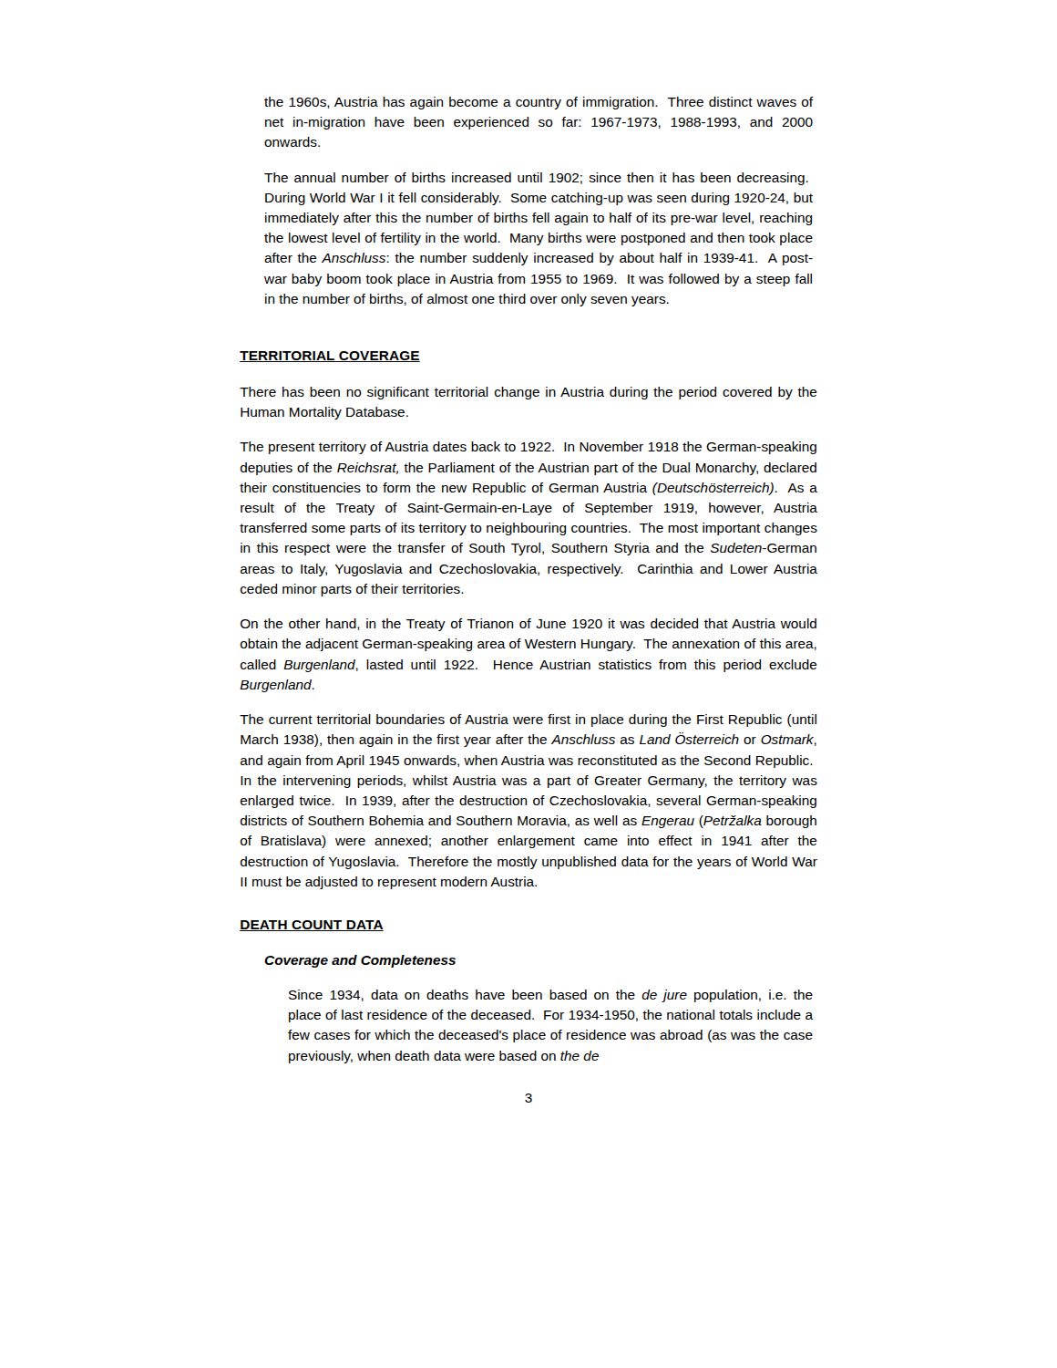the 1960s, Austria has again become a country of immigration. Three distinct waves of net in-migration have been experienced so far: 1967-1973, 1988-1993, and 2000 onwards.
The annual number of births increased until 1902; since then it has been decreasing. During World War I it fell considerably. Some catching-up was seen during 1920-24, but immediately after this the number of births fell again to half of its pre-war level, reaching the lowest level of fertility in the world. Many births were postponed and then took place after the Anschluss: the number suddenly increased by about half in 1939-41. A post-war baby boom took place in Austria from 1955 to 1969. It was followed by a steep fall in the number of births, of almost one third over only seven years.
Territorial Coverage
There has been no significant territorial change in Austria during the period covered by the Human Mortality Database.
The present territory of Austria dates back to 1922. In November 1918 the German-speaking deputies of the Reichsrat, the Parliament of the Austrian part of the Dual Monarchy, declared their constituencies to form the new Republic of German Austria (Deutschösterreich). As a result of the Treaty of Saint-Germain-en-Laye of September 1919, however, Austria transferred some parts of its territory to neighbouring countries. The most important changes in this respect were the transfer of South Tyrol, Southern Styria and the Sudeten-German areas to Italy, Yugoslavia and Czechoslovakia, respectively. Carinthia and Lower Austria ceded minor parts of their territories.
On the other hand, in the Treaty of Trianon of June 1920 it was decided that Austria would obtain the adjacent German-speaking area of Western Hungary. The annexation of this area, called Burgenland, lasted until 1922. Hence Austrian statistics from this period exclude Burgenland.
The current territorial boundaries of Austria were first in place during the First Republic (until March 1938), then again in the first year after the Anschluss as Land Österreich or Ostmark, and again from April 1945 onwards, when Austria was reconstituted as the Second Republic. In the intervening periods, whilst Austria was a part of Greater Germany, the territory was enlarged twice. In 1939, after the destruction of Czechoslovakia, several German-speaking districts of Southern Bohemia and Southern Moravia, as well as Engerau (Petržalka borough of Bratislava) were annexed; another enlargement came into effect in 1941 after the destruction of Yugoslavia. Therefore the mostly unpublished data for the years of World War II must be adjusted to represent modern Austria.
Death Count Data
Coverage and Completeness
Since 1934, data on deaths have been based on the de jure population, i.e. the place of last residence of the deceased. For 1934-1950, the national totals include a few cases for which the deceased's place of residence was abroad (as was the case previously, when death data were based on the de
3